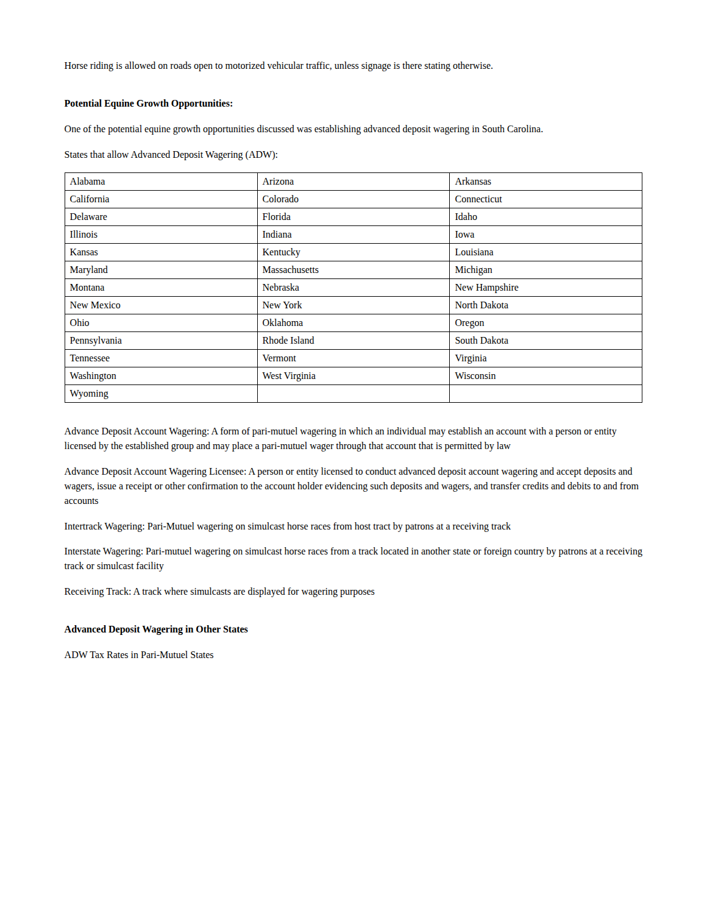Horse riding is allowed on roads open to motorized vehicular traffic, unless signage is there stating otherwise.
Potential Equine Growth Opportunities:
One of the potential equine growth opportunities discussed was establishing advanced deposit wagering in South Carolina.
States that allow Advanced Deposit Wagering (ADW):
| Alabama | Arizona | Arkansas |
| California | Colorado | Connecticut |
| Delaware | Florida | Idaho |
| Illinois | Indiana | Iowa |
| Kansas | Kentucky | Louisiana |
| Maryland | Massachusetts | Michigan |
| Montana | Nebraska | New Hampshire |
| New Mexico | New York | North Dakota |
| Ohio | Oklahoma | Oregon |
| Pennsylvania | Rhode Island | South Dakota |
| Tennessee | Vermont | Virginia |
| Washington | West Virginia | Wisconsin |
| Wyoming | | |
Advance Deposit Account Wagering: A form of pari-mutuel wagering in which an individual may establish an account with a person or entity licensed by the established group and may place a pari-mutuel wager through that account that is permitted by law
Advance Deposit Account Wagering Licensee: A person or entity licensed to conduct advanced deposit account wagering and accept deposits and wagers, issue a receipt or other confirmation to the account holder evidencing such deposits and wagers, and transfer credits and debits to and from accounts
Intertrack Wagering: Pari-Mutuel wagering on simulcast horse races from host tract by patrons at a receiving track
Interstate Wagering: Pari-mutuel wagering on simulcast horse races from a track located in another state or foreign country by patrons at a receiving track or simulcast facility
Receiving Track: A track where simulcasts are displayed for wagering purposes
Advanced Deposit Wagering in Other States
ADW Tax Rates in Pari-Mutuel States